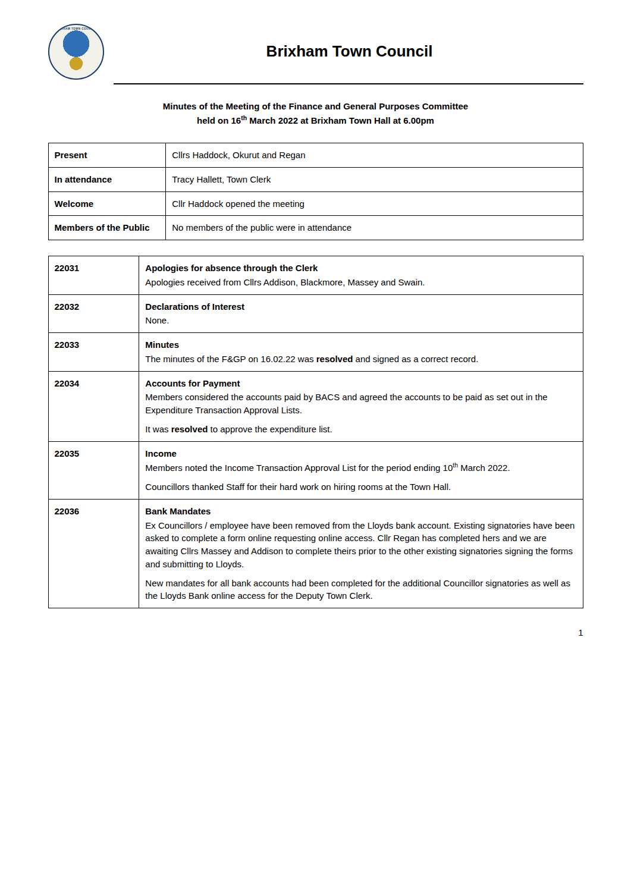Brixham Town Council
Minutes of the Meeting of the Finance and General Purposes Committee
held on 16th March 2022 at Brixham Town Hall at 6.00pm
| Present | Cllrs Haddock, Okurut and Regan |
| In attendance | Tracy Hallett, Town Clerk |
| Welcome | Cllr Haddock opened the meeting |
| Members of the Public | No members of the public were in attendance |
| 22031 | Apologies for absence through the Clerk Apologies received from Cllrs Addison, Blackmore, Massey and Swain. |
| 22032 | Declarations of Interest None. |
| 22033 | Minutes The minutes of the F&GP on 16.02.22 was resolved and signed as a correct record. |
| 22034 | Accounts for Payment Members considered the accounts paid by BACS and agreed the accounts to be paid as set out in the Expenditure Transaction Approval Lists. It was resolved to approve the expenditure list. |
| 22035 | Income Members noted the Income Transaction Approval List for the period ending 10 th March 2022. Councillors thanked Staff for their hard work on hiring rooms at the Town Hall. |
| 22036 | Bank Mandates Ex Councillors / employee have been removed from the Lloyds bank account. Existing signatories have been asked to complete a form online requesting online access. Cllr Regan has completed hers and we are awaiting Cllrs Massey and Addison to complete theirs prior to the other existing signatories signing the forms and submitting to Lloyds. New mandates for all bank accounts had been completed for the additional Councillor signatories as well as the Lloyds Bank online access for the Deputy Town Clerk. |
1